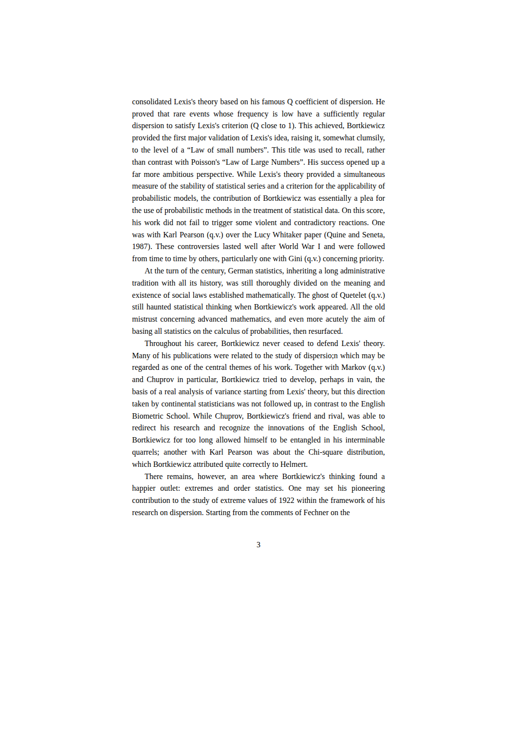consolidated Lexis's theory based on his famous Q coefficient of dispersion. He proved that rare events whose frequency is low have a sufficiently regular dispersion to satisfy Lexis's criterion (Q close to 1). This achieved, Bortkiewicz provided the first major validation of Lexis's idea, raising it, somewhat clumsily, to the level of a “Law of small numbers”. This title was used to recall, rather than contrast with Poisson's “Law of Large Numbers”. His success opened up a far more ambitious perspective. While Lexis's theory provided a simultaneous measure of the stability of statistical series and a criterion for the applicability of probabilistic models, the contribution of Bortkiewicz was essentially a plea for the use of probabilistic methods in the treatment of statistical data. On this score, his work did not fail to trigger some violent and contradictory reactions. One was with Karl Pearson (q.v.) over the Lucy Whitaker paper (Quine and Seneta, 1987). These controversies lasted well after World War I and were followed from time to time by others, particularly one with Gini (q.v.) concerning priority.
At the turn of the century, German statistics, inheriting a long administrative tradition with all its history, was still thoroughly divided on the meaning and existence of social laws established mathematically. The ghost of Quetelet (q.v.) still haunted statistical thinking when Bortkiewicz's work appeared. All the old mistrust concerning advanced mathematics, and even more acutely the aim of basing all statistics on the calculus of probabilities, then resurfaced.
Throughout his career, Bortkiewicz never ceased to defend Lexis' theory. Many of his publications were related to the study of dispersio;n which may be regarded as one of the central themes of his work. Together with Markov (q.v.) and Chuprov in particular, Bortkiewicz tried to develop, perhaps in vain, the basis of a real analysis of variance starting from Lexis' theory, but this direction taken by continental statisticians was not followed up, in contrast to the English Biometric School. While Chuprov, Bortkiewicz's friend and rival, was able to redirect his research and recognize the innovations of the English School, Bortkiewicz for too long allowed himself to be entangled in his interminable quarrels; another with Karl Pearson was about the Chi-square distribution, which Bortkiewicz attributed quite correctly to Helmert.
There remains, however, an area where Bortkiewicz's thinking found a happier outlet: extremes and order statistics. One may set his pioneering contribution to the study of extreme values of 1922 within the framework of his research on dispersion. Starting from the comments of Fechner on the
3